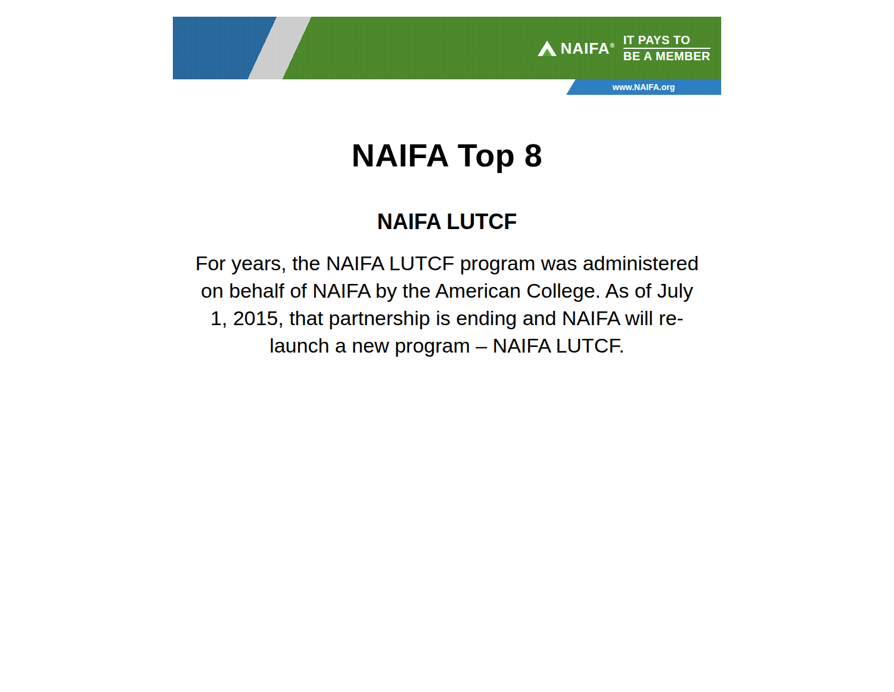NAIFA®
IT PAYS TO BE A MEMBER
www.NAIFA.org
NAIFA Top 8
NAIFA LUTCF
For years, the NAIFA LUTCF program was administered on behalf of NAIFA by the American College. As of July 1, 2015, that partnership is ending and NAIFA will re-launch a new program – NAIFA LUTCF.